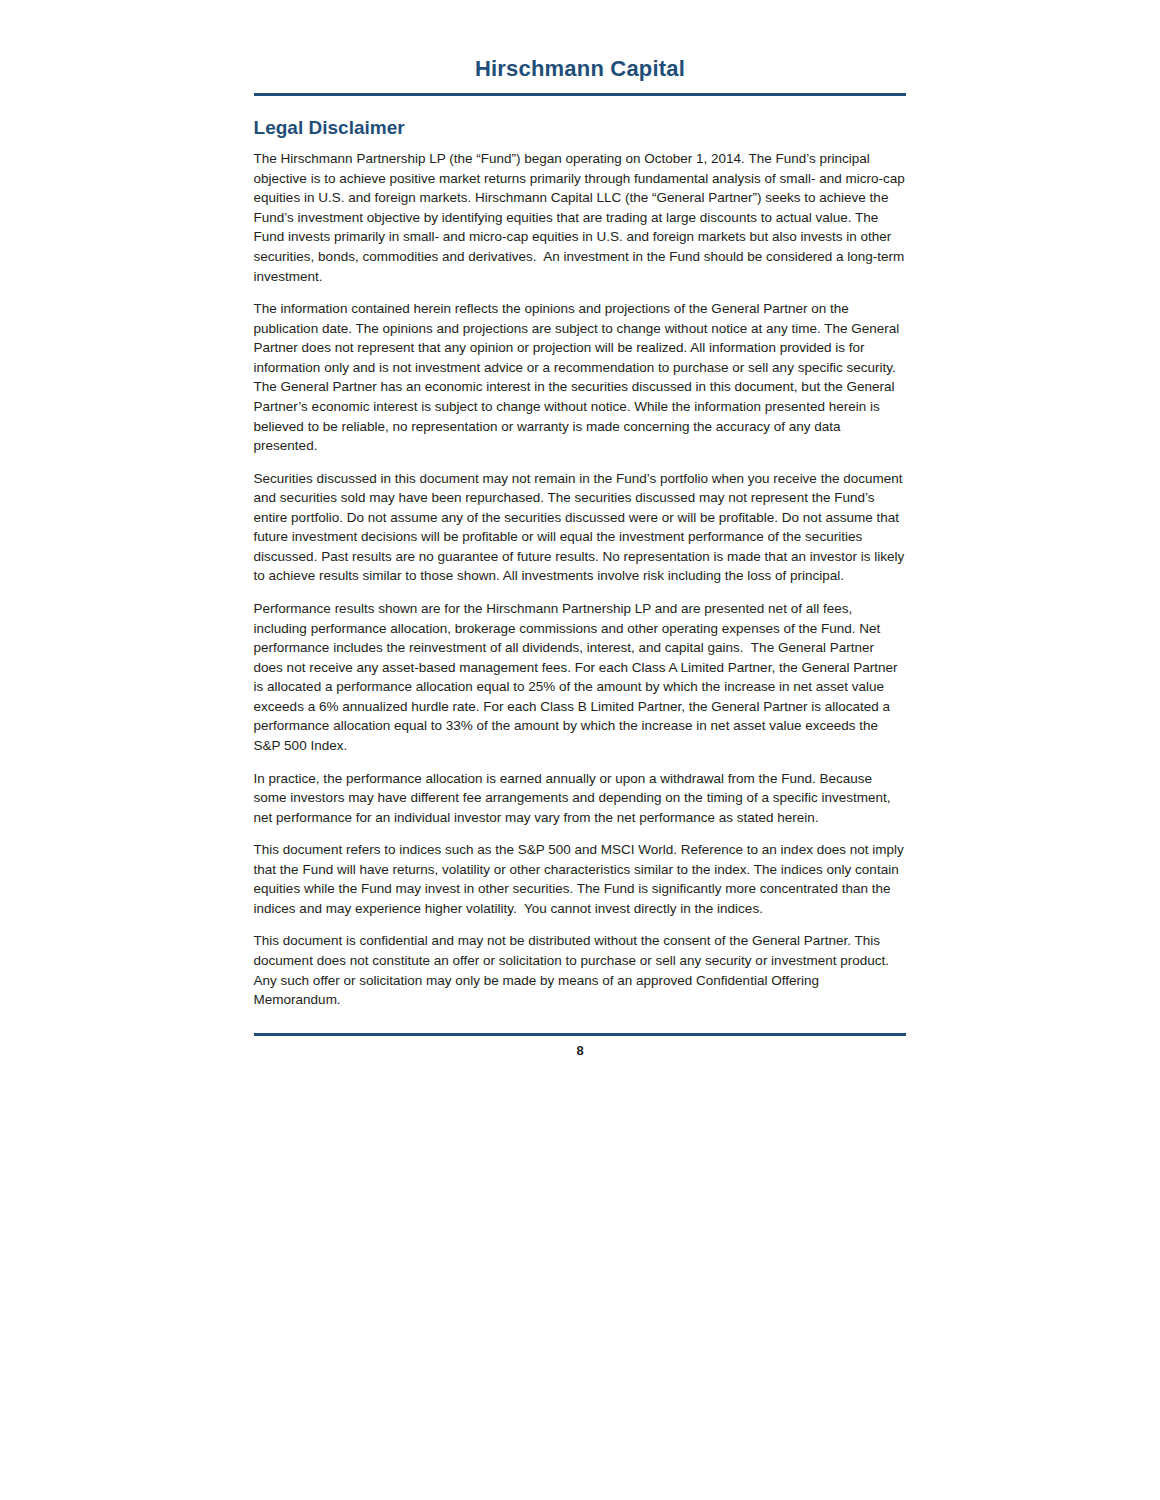Hirschmann Capital
Legal Disclaimer
The Hirschmann Partnership LP (the “Fund”) began operating on October 1, 2014. The Fund’s principal objective is to achieve positive market returns primarily through fundamental analysis of small- and micro-cap equities in U.S. and foreign markets. Hirschmann Capital LLC (the “General Partner”) seeks to achieve the Fund’s investment objective by identifying equities that are trading at large discounts to actual value. The Fund invests primarily in small- and micro-cap equities in U.S. and foreign markets but also invests in other securities, bonds, commodities and derivatives. An investment in the Fund should be considered a long-term investment.
The information contained herein reflects the opinions and projections of the General Partner on the publication date. The opinions and projections are subject to change without notice at any time. The General Partner does not represent that any opinion or projection will be realized. All information provided is for information only and is not investment advice or a recommendation to purchase or sell any specific security. The General Partner has an economic interest in the securities discussed in this document, but the General Partner’s economic interest is subject to change without notice. While the information presented herein is believed to be reliable, no representation or warranty is made concerning the accuracy of any data presented.
Securities discussed in this document may not remain in the Fund’s portfolio when you receive the document and securities sold may have been repurchased. The securities discussed may not represent the Fund’s entire portfolio. Do not assume any of the securities discussed were or will be profitable. Do not assume that future investment decisions will be profitable or will equal the investment performance of the securities discussed. Past results are no guarantee of future results. No representation is made that an investor is likely to achieve results similar to those shown. All investments involve risk including the loss of principal.
Performance results shown are for the Hirschmann Partnership LP and are presented net of all fees, including performance allocation, brokerage commissions and other operating expenses of the Fund. Net performance includes the reinvestment of all dividends, interest, and capital gains. The General Partner does not receive any asset-based management fees. For each Class A Limited Partner, the General Partner is allocated a performance allocation equal to 25% of the amount by which the increase in net asset value exceeds a 6% annualized hurdle rate. For each Class B Limited Partner, the General Partner is allocated a performance allocation equal to 33% of the amount by which the increase in net asset value exceeds the S&P 500 Index.
In practice, the performance allocation is earned annually or upon a withdrawal from the Fund. Because some investors may have different fee arrangements and depending on the timing of a specific investment, net performance for an individual investor may vary from the net performance as stated herein.
This document refers to indices such as the S&P 500 and MSCI World. Reference to an index does not imply that the Fund will have returns, volatility or other characteristics similar to the index. The indices only contain equities while the Fund may invest in other securities. The Fund is significantly more concentrated than the indices and may experience higher volatility. You cannot invest directly in the indices.
This document is confidential and may not be distributed without the consent of the General Partner. This document does not constitute an offer or solicitation to purchase or sell any security or investment product. Any such offer or solicitation may only be made by means of an approved Confidential Offering Memorandum.
8